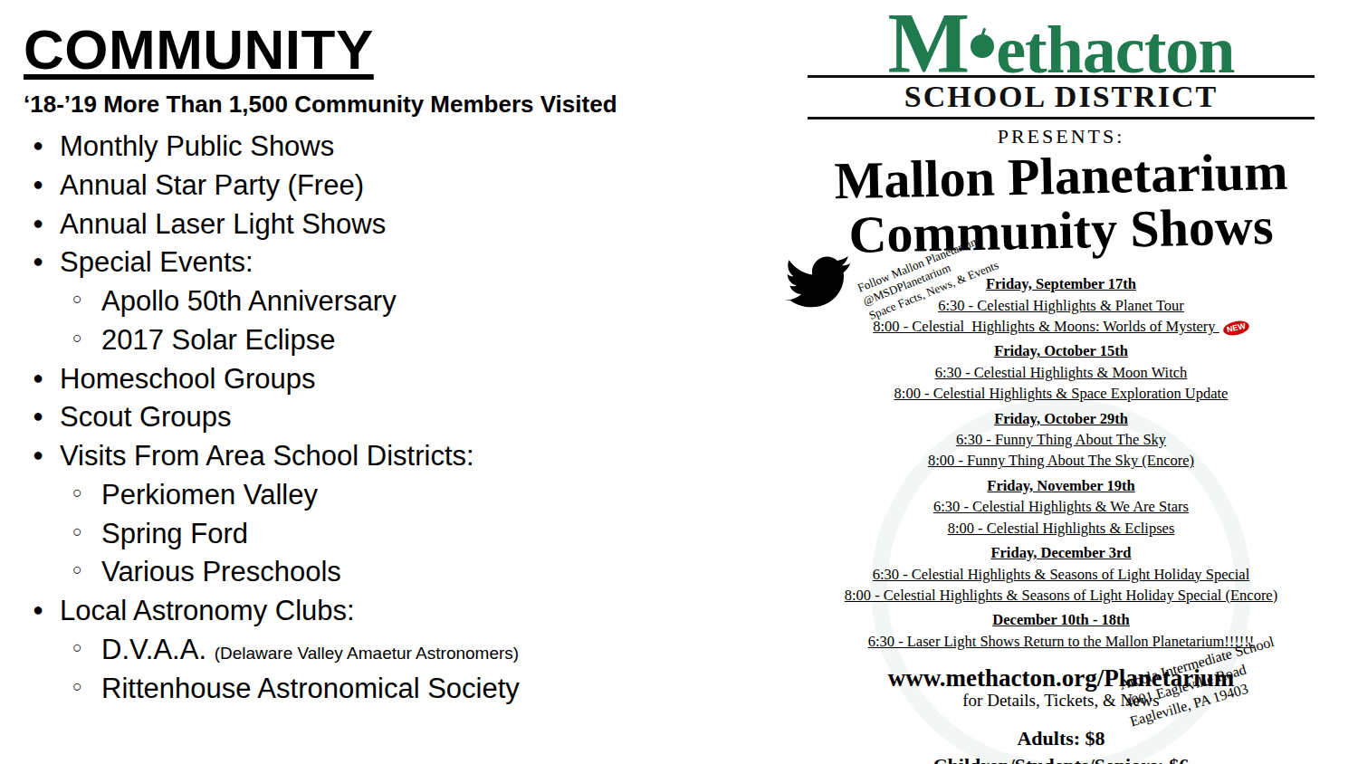COMMUNITY
‘18-’19 More Than 1,500 Community Members Visited
Monthly Public Shows
Annual Star Party (Free)
Annual Laser Light Shows
Special Events:
Apollo 50th Anniversary
2017 Solar Eclipse
Homeschool Groups
Scout Groups
Visits From Area School Districts:
Perkiomen Valley
Spring Ford
Various Preschools
Local Astronomy Clubs:
D.V.A.A. (Delaware Valley Amaetur Astronomers)
Rittenhouse Astronomical Society
M ethacton
SCHOOL DISTRICT
PRESENTS:
Mallon Planetarium
Community Shows
Follow Mallon Planetarium
@MSDPlanetarium
Space Facts, News, & Events
Friday, September 17th 6:30 - Celestial Highlights & Planet Tour 8:00 - Celestial Highlights & Moons: Worlds of Mystery NEW Friday, October 15th 6:30 - Celestial Highlights & Moon Witch 8:00 - Celestial Highlights & Space Exploration Update Friday, October 29th 6:30 - Funny Thing About The Sky 8:00 - Funny Thing About The Sky (Encore) Friday, November 19th 6:30 - Celestial Highlights & We Are Stars 8:00 - Celestial Highlights & Eclipses Friday, December 3rd 6:30 - Celestial Highlights & Seasons of Light Holiday Special 8:00 - Celestial Highlights & Seasons of Light Holiday Special (Encore) December 10th - 18th 6:30 - Laser Light Shows Return to the Mallon Planetarium!!!!!!
www.methacton.org/Planetarium for Details, Tickets, & News
Arcola Intermediate School
4001 Eagleville Road
Eagleville, PA 19403
Adults: $8
Children/Students/Seniors: $6